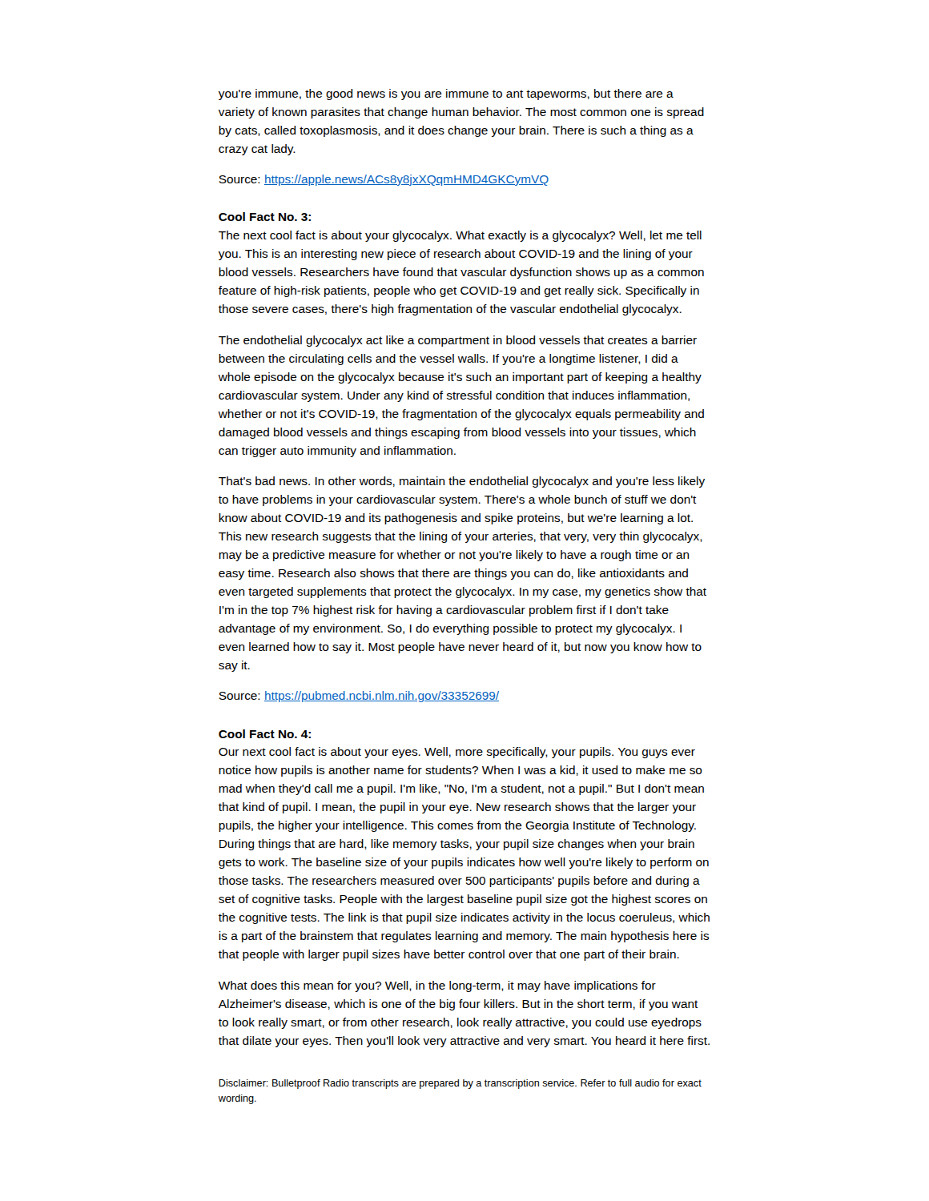you're immune, the good news is you are immune to ant tapeworms, but there are a variety of known parasites that change human behavior. The most common one is spread by cats, called toxoplasmosis, and it does change your brain. There is such a thing as a crazy cat lady.
Source: https://apple.news/ACs8y8jxXQqmHMD4GKCymVQ
Cool Fact No. 3:
The next cool fact is about your glycocalyx. What exactly is a glycocalyx? Well, let me tell you. This is an interesting new piece of research about COVID-19 and the lining of your blood vessels. Researchers have found that vascular dysfunction shows up as a common feature of high-risk patients, people who get COVID-19 and get really sick. Specifically in those severe cases, there's high fragmentation of the vascular endothelial glycocalyx.
The endothelial glycocalyx act like a compartment in blood vessels that creates a barrier between the circulating cells and the vessel walls. If you're a longtime listener, I did a whole episode on the glycocalyx because it's such an important part of keeping a healthy cardiovascular system. Under any kind of stressful condition that induces inflammation, whether or not it's COVID-19, the fragmentation of the glycocalyx equals permeability and damaged blood vessels and things escaping from blood vessels into your tissues, which can trigger auto immunity and inflammation.
That's bad news. In other words, maintain the endothelial glycocalyx and you're less likely to have problems in your cardiovascular system. There's a whole bunch of stuff we don't know about COVID-19 and its pathogenesis and spike proteins, but we're learning a lot. This new research suggests that the lining of your arteries, that very, very thin glycocalyx, may be a predictive measure for whether or not you're likely to have a rough time or an easy time. Research also shows that there are things you can do, like antioxidants and even targeted supplements that protect the glycocalyx. In my case, my genetics show that I'm in the top 7% highest risk for having a cardiovascular problem first if I don't take advantage of my environment. So, I do everything possible to protect my glycocalyx. I even learned how to say it. Most people have never heard of it, but now you know how to say it.
Source: https://pubmed.ncbi.nlm.nih.gov/33352699/
Cool Fact No. 4:
Our next cool fact is about your eyes. Well, more specifically, your pupils. You guys ever notice how pupils is another name for students? When I was a kid, it used to make me so mad when they'd call me a pupil. I'm like, "No, I'm a student, not a pupil." But I don't mean that kind of pupil. I mean, the pupil in your eye. New research shows that the larger your pupils, the higher your intelligence. This comes from the Georgia Institute of Technology. During things that are hard, like memory tasks, your pupil size changes when your brain gets to work. The baseline size of your pupils indicates how well you're likely to perform on those tasks. The researchers measured over 500 participants' pupils before and during a set of cognitive tasks. People with the largest baseline pupil size got the highest scores on the cognitive tests. The link is that pupil size indicates activity in the locus coeruleus, which is a part of the brainstem that regulates learning and memory. The main hypothesis here is that people with larger pupil sizes have better control over that one part of their brain.
What does this mean for you? Well, in the long-term, it may have implications for Alzheimer's disease, which is one of the big four killers. But in the short term, if you want to look really smart, or from other research, look really attractive, you could use eyedrops that dilate your eyes. Then you'll look very attractive and very smart. You heard it here first.
Disclaimer: Bulletproof Radio transcripts are prepared by a transcription service. Refer to full audio for exact wording.